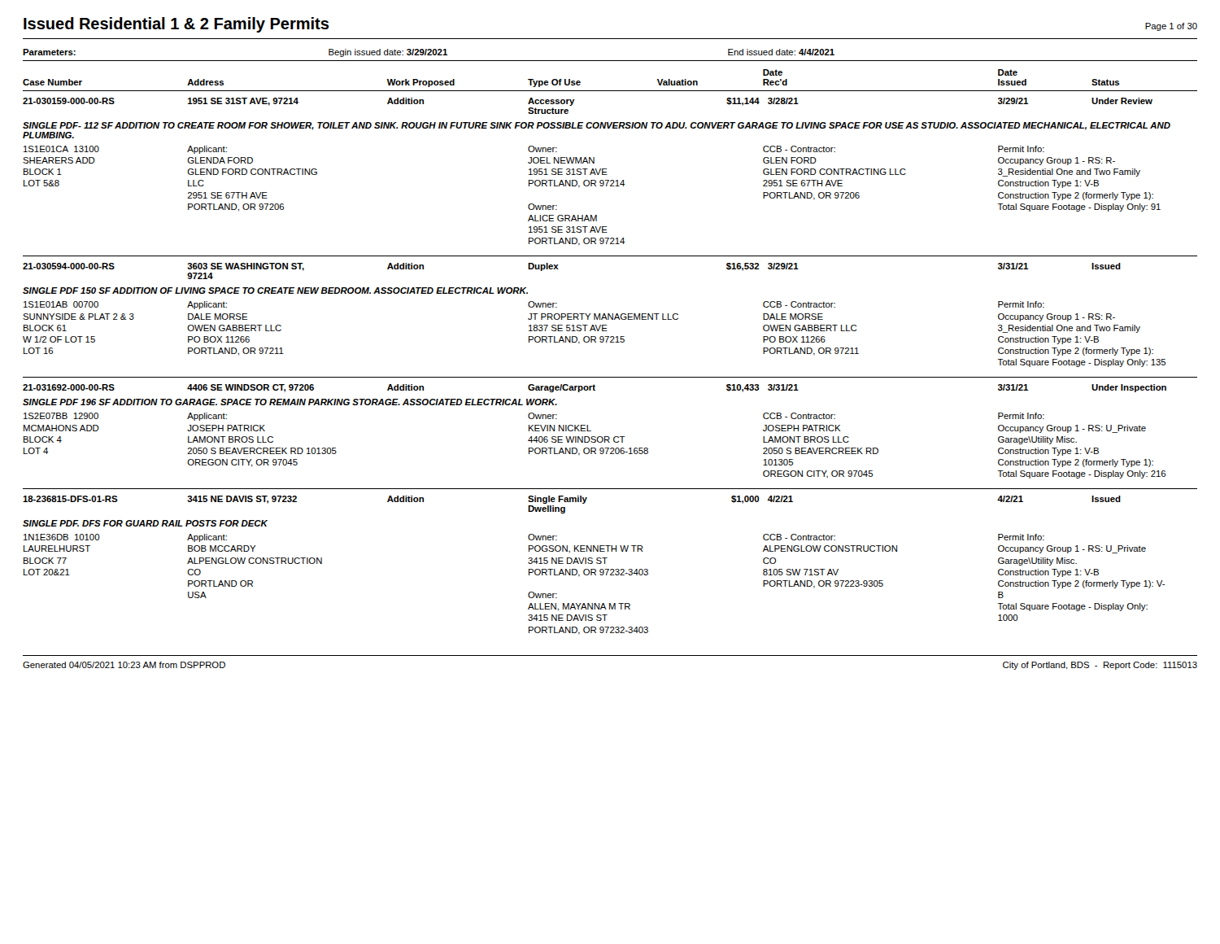Issued Residential 1 & 2 Family Permits
Page 1 of 30
Parameters:
Begin issued date: 3/29/2021
End issued date: 4/4/2021
| | | | | | Date | Date | |
| --- | --- | --- | --- | --- | --- | --- | --- |
| Case Number | Address | Work Proposed | Type Of Use | Valuation | Rec'd | Issued | Status |
| 21-030159-000-00-RS | 1951 SE 31ST AVE, 97214 | Addition | Accessory Structure | $11,144 | 3/28/21 | 3/29/21 | Under Review |
| SINGLE PDF- 112 SF ADDITION TO CREATE ROOM FOR SHOWER, TOILET AND SINK. ROUGH IN FUTURE SINK FOR POSSIBLE CONVERSION TO ADU. CONVERT GARAGE TO LIVING SPACE FOR USE AS STUDIO. ASSOCIATED MECHANICAL, ELECTRICAL AND PLUMBING. |
| 1S1E01CA 13100 SHEARERS ADD BLOCK 1 LOT 5&8 | Applicant: GLENDA FORD GLEND FORD CONTRACTING LLC 2951 SE 67TH AVE PORTLAND, OR 97206 | Owner: JOEL NEWMAN 1951 SE 31ST AVE PORTLAND, OR 97214 Owner: ALICE GRAHAM 1951 SE 31ST AVE PORTLAND, OR 97214 | CCB - Contractor: GLEN FORD GLEN FORD CONTRACTING LLC 2951 SE 67TH AVE PORTLAND, OR 97206 | Permit Info: Occupancy Group 1 - RS: R- 3_Residential One and Two Family Construction Type 1: V-B Construction Type 2 (formerly Type 1): Total Square Footage - Display Only: 91 |
| 21-030594-000-00-RS | 3603 SE WASHINGTON ST, 97214 | Addition | Duplex | $16,532 | 3/29/21 | 3/31/21 | Issued |
| SINGLE PDF 150 SF ADDITION OF LIVING SPACE TO CREATE NEW BEDROOM. ASSOCIATED ELECTRICAL WORK. |
| 1S1E01AB 00700 SUNNYSIDE & PLAT 2 & 3 BLOCK 61 W 1/2 OF LOT 15 LOT 16 | Applicant: DALE MORSE OWEN GABBERT LLC PO BOX 11266 PORTLAND, OR 97211 | Owner: JT PROPERTY MANAGEMENT LLC 1837 SE 51ST AVE PORTLAND, OR 97215 | CCB - Contractor: DALE MORSE OWEN GABBERT LLC PO BOX 11266 PORTLAND, OR 97211 | Permit Info: Occupancy Group 1 - RS: R- 3_Residential One and Two Family Construction Type 1: V-B Construction Type 2 (formerly Type 1): Total Square Footage - Display Only: 135 |
| 21-031692-000-00-RS | 4406 SE WINDSOR CT, 97206 | Addition | Garage/Carport | $10,433 | 3/31/21 | 3/31/21 | Under Inspection |
| SINGLE PDF 196 SF ADDITION TO GARAGE. SPACE TO REMAIN PARKING STORAGE. ASSOCIATED ELECTRICAL WORK. |
| 1S2E07BB 12900 MCMAHONS ADD BLOCK 4 LOT 4 | Applicant: JOSEPH PATRICK LAMONT BROS LLC 2050 S BEAVERCREEK RD 101305 OREGON CITY, OR 97045 | Owner: KEVIN NICKEL 4406 SE WINDSOR CT PORTLAND, OR 97206-1658 | CCB - Contractor: JOSEPH PATRICK LAMONT BROS LLC 2050 S BEAVERCREEK RD 101305 OREGON CITY, OR 97045 | Permit Info: Occupancy Group 1 - RS: U_Private Garage\Utility Misc. Construction Type 1: V-B Construction Type 2 (formerly Type 1): Total Square Footage - Display Only: 216 |
| 18-236815-DFS-01-RS | 3415 NE DAVIS ST, 97232 | Addition | Single Family Dwelling | $1,000 | 4/2/21 | 4/2/21 | Issued |
| SINGLE PDF. DFS FOR GUARD RAIL POSTS FOR DECK |
| 1N1E36DB 10100 LAURELHURST BLOCK 77 LOT 20&21 | Applicant: BOB MCCARDY ALPENGLOW CONSTRUCTION CO PORTLAND OR USA | Owner: POGSON, KENNETH W TR 3415 NE DAVIS ST PORTLAND, OR 97232-3403 Owner: ALLEN, MAYANNA M TR 3415 NE DAVIS ST PORTLAND, OR 97232-3403 | CCB - Contractor: ALPENGLOW CONSTRUCTION CO 8105 SW 71ST AV PORTLAND, OR 97223-9305 | Permit Info: Occupancy Group 1 - RS: U_Private Garage\Utility Misc. Construction Type 1: V-B Construction Type 2 (formerly Type 1): V- B Total Square Footage - Display Only: 1000 |
Generated 04/05/2021 10:23 AM from DSPPROD
City of Portland, BDS - Report Code: 1115013